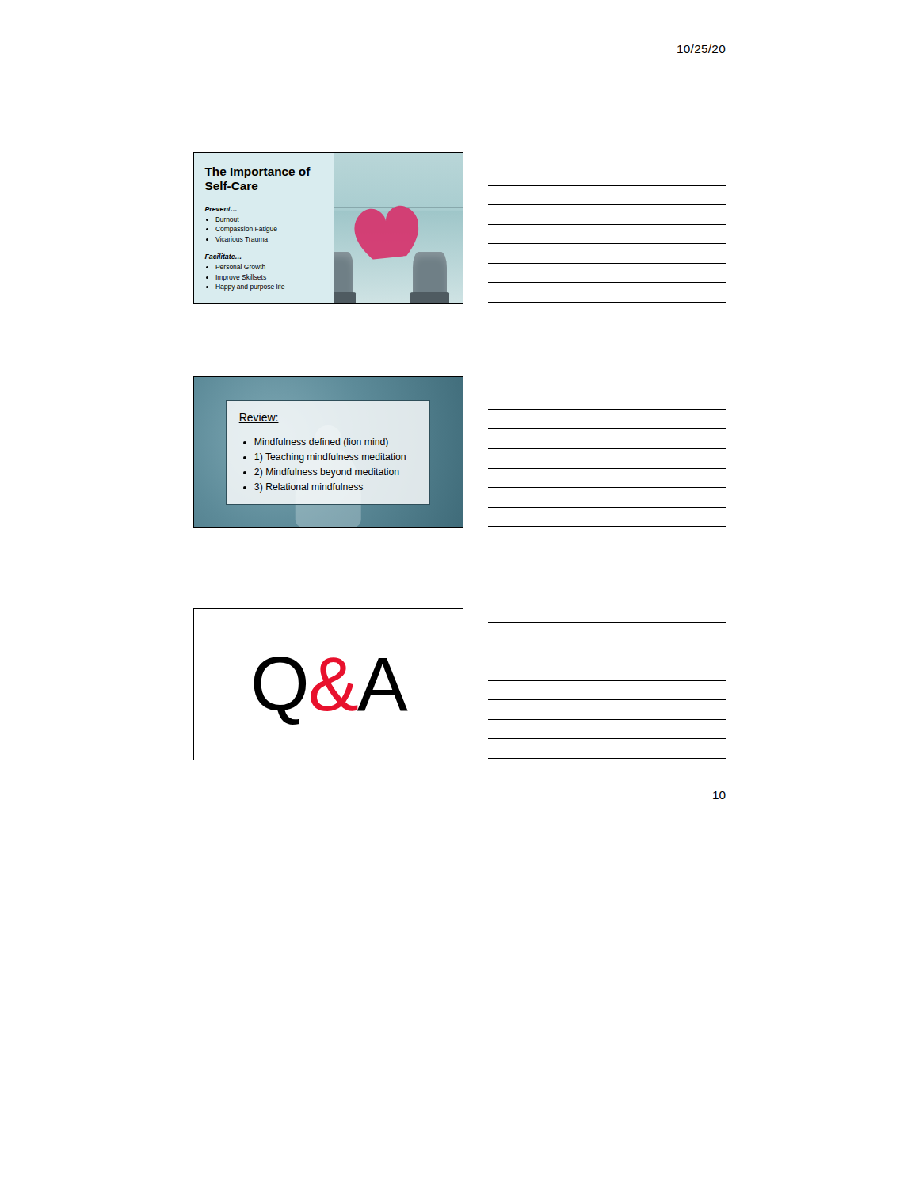10/25/20
The Importance of
Self-Care
Prevent…
Burnout
Compassion Fatigue
Vicarious Trauma
Facilitate…
Personal Growth
Improve Skillsets
Happy and purpose life
Review:
Mindfulness defined (lion mind)
1) Teaching mindfulness meditation
2) Mindfulness beyond meditation
3) Relational mindfulness
Q&A
10